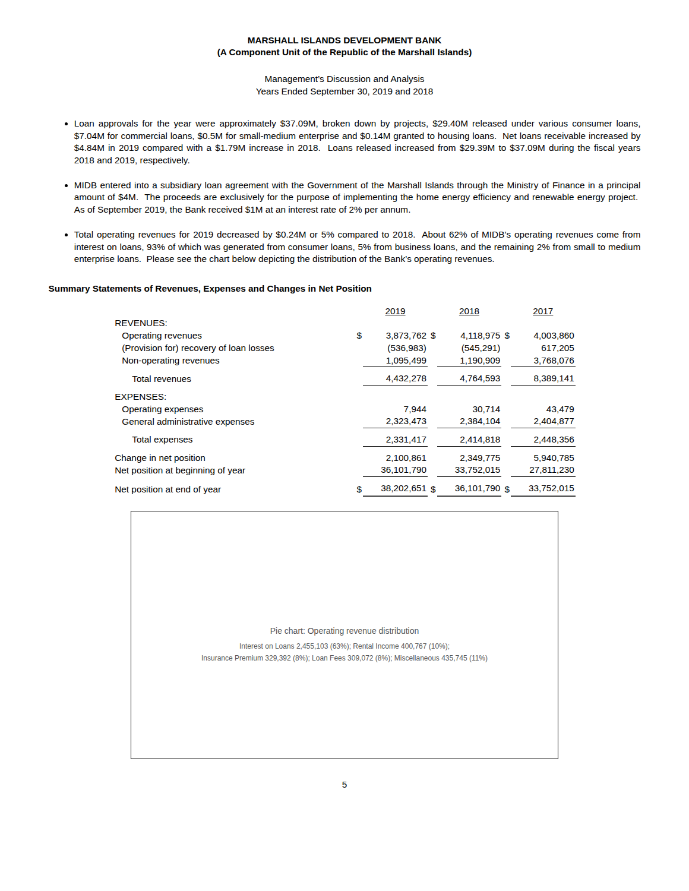MARSHALL ISLANDS DEVELOPMENT BANK (A Component Unit of the Republic of the Marshall Islands)
Management’s Discussion and Analysis
Years Ended September 30, 2019 and 2018
Loan approvals for the year were approximately $37.09M, broken down by projects, $29.40M released under various consumer loans, $7.04M for commercial loans, $0.5M for small-medium enterprise and $0.14M granted to housing loans. Net loans receivable increased by $4.84M in 2019 compared with a $1.79M increase in 2018. Loans released increased from $29.39M to $37.09M during the fiscal years 2018 and 2019, respectively.
MIDB entered into a subsidiary loan agreement with the Government of the Marshall Islands through the Ministry of Finance in a principal amount of $4M. The proceeds are exclusively for the purpose of implementing the home energy efficiency and renewable energy project. As of September 2019, the Bank received $1M at an interest rate of 2% per annum.
Total operating revenues for 2019 decreased by $0.24M or 5% compared to 2018. About 62% of MIDB’s operating revenues come from interest on loans, 93% of which was generated from consumer loans, 5% from business loans, and the remaining 2% from small to medium enterprise loans. Please see the chart below depicting the distribution of the Bank’s operating revenues.
Summary Statements of Revenues, Expenses and Changes in Net Position
| | | 2019 | | 2018 | | 2017 |
| REVENUES: | | | | | | |
| Operating revenues | $ | 3,873,762 | $ | 4,118,975 | $ | 4,003,860 |
| (Provision for) recovery of loan losses | | (536,983) | | (545,291) | | 617,205 |
| Non-operating revenues | | 1,095,499 | | 1,190,909 | | 3,768,076 |
| Total revenues | | 4,432,278 | | 4,764,593 | | 8,389,141 |
| EXPENSES: | | | | | | |
| Operating expenses | | 7,944 | | 30,714 | | 43,479 |
| General administrative expenses | | 2,323,473 | | 2,384,104 | | 2,404,877 |
| Total expenses | | 2,331,417 | | 2,414,818 | | 2,448,356 |
| Change in net position | | 2,100,861 | | 2,349,775 | | 5,940,785 |
| Net position at beginning of year | | 36,101,790 | | 33,752,015 | | 27,811,230 |
| Net position at end of year | $ | 38,202,651 | $ | 36,101,790 | $ | 33,752,015 |
5